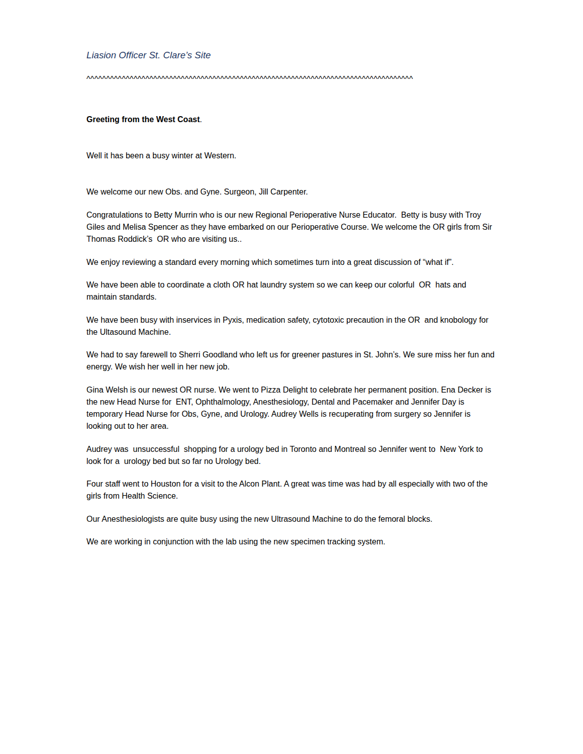Liasion Officer St. Clare’s Site
^^^^^^^^^^^^^^^^^^^^^^^^^^^^^^^^^^^^^^^^^^^^^^^^^^^^^^^^^^^^^^^^^^^^^^^^^^^^^^^^^^^
Greeting from the West Coast.
Well it has been a busy winter at Western.
We welcome our new Obs. and Gyne. Surgeon, Jill Carpenter.
Congratulations to Betty Murrin who is our new Regional Perioperative Nurse Educator. Betty is busy with Troy Giles and Melisa Spencer as they have embarked on our Perioperative Course. We welcome the OR girls from Sir Thomas Roddick’s OR who are visiting us..
We enjoy reviewing a standard every morning which sometimes turn into a great discussion of “what if”.
We have been able to coordinate a cloth OR hat laundry system so we can keep our colorful OR hats and maintain standards.
We have been busy with inservices in Pyxis, medication safety, cytotoxic precaution in the OR and knobology for the Ultasound Machine.
We had to say farewell to Sherri Goodland who left us for greener pastures in St. John’s. We sure miss her fun and energy. We wish her well in her new job.
Gina Welsh is our newest OR nurse. We went to Pizza Delight to celebrate her permanent position. Ena Decker is the new Head Nurse for ENT, Ophthalmology, Anesthesiology, Dental and Pacemaker and Jennifer Day is temporary Head Nurse for Obs, Gyne, and Urology. Audrey Wells is recuperating from surgery so Jennifer is looking out to her area.
Audrey was unsuccessful shopping for a urology bed in Toronto and Montreal so Jennifer went to New York to look for a urology bed but so far no Urology bed.
Four staff went to Houston for a visit to the Alcon Plant. A great was time was had by all especially with two of the girls from Health Science.
Our Anesthesiologists are quite busy using the new Ultrasound Machine to do the femoral blocks.
We are working in conjunction with the lab using the new specimen tracking system.